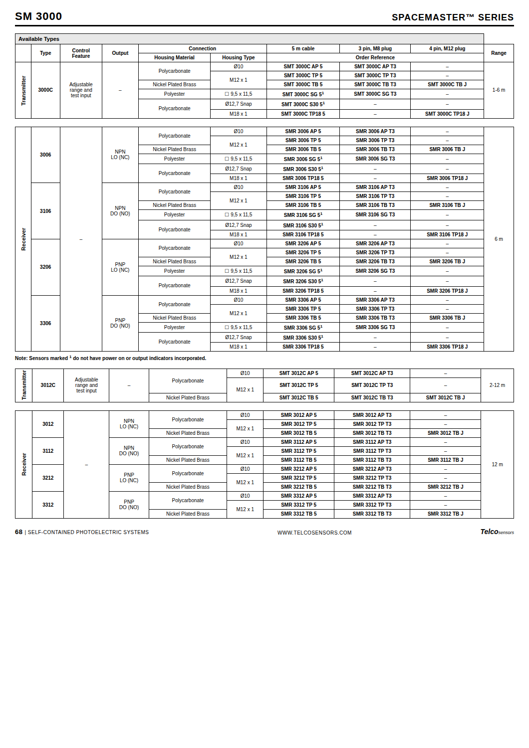SM 3000
SPACEMASTER™ SERIES
| Available Types |
| | Type | Control Feature | Output | Connection | 5 m cable | 3 pin, M8 plug | 4 pin, M12 plug | Range |
| Housing Material | Housing Type | Order Reference |
| Transmitter | 3000C | Adjustable range and test input | – | Polycarbonate | Ø10 | SMT 3000C AP 5 | SMT 3000C AP T3 | – | 1-6 m |
| M12 x 1 | SMT 3000C TP 5 | SMT 3000C TP T3 | – |
| Nickel Plated Brass | SMT 3000C TB 5 | SMT 3000C TB T3 | SMT 3000C TB J |
| Polyester | ☐ 9,5 x 11,5 | SMT 3000C SG 5 1 | SMT 3000C SG T3 | – |
| Polycarbonate | Ø12,7 Snap | SMT 3000C S30 5 1 | – | – |
| M18 x 1 | SMT 3000C TP18 5 | – | SMT 3000C TP18 J |
| Receiver | 3006 | – | NPN LO (NC) | Polycarbonate | Ø10 | SMR 3006 AP 5 | SMR 3006 AP T3 | – | 6 m |
| M12 x 1 | SMR 3006 TP 5 | SMR 3006 TP T3 | – |
| Nickel Plated Brass | SMR 3006 TB 5 | SMR 3006 TB T3 | SMR 3006 TB J |
| Polyester | ☐ 9,5 x 11,5 | SMR 3006 SG 5 1 | SMR 3006 SG T3 | – |
| Polycarbonate | Ø12,7 Snap | SMR 3006 S30 5 1 | – | – |
| M18 x 1 | SMR 3006 TP18 5 | – | SMR 3006 TP18 J |
| 3106 | NPN DO (NO) | Polycarbonate | Ø10 | SMR 3106 AP 5 | SMR 3106 AP T3 | – |
| M12 x 1 | SMR 3106 TP 5 | SMR 3106 TP T3 | – |
| Nickel Plated Brass | SMR 3106 TB 5 | SMR 3106 TB T3 | SMR 3106 TB J |
| Polyester | ☐ 9,5 x 11,5 | SMR 3106 SG 5 1 | SMR 3106 SG T3 | – |
| Polycarbonate | Ø12,7 Snap | SMR 3106 S30 5 1 | – | – |
| M18 x 1 | SMR 3106 TP18 5 | – | SMR 3106 TP18 J |
| 3206 | PNP LO (NC) | Polycarbonate | Ø10 | SMR 3206 AP 5 | SMR 3206 AP T3 | – |
| M12 x 1 | SMR 3206 TP 5 | SMR 3206 TP T3 | – |
| Nickel Plated Brass | SMR 3206 TB 5 | SMR 3206 TB T3 | SMR 3206 TB J |
| Polyester | ☐ 9,5 x 11,5 | SMR 3206 SG 5 1 | SMR 3206 SG T3 | – |
| Polycarbonate | Ø12,7 Snap | SMR 3206 S30 5 1 | – | – |
| M18 x 1 | SMR 3206 TP18 5 | – | SMR 3206 TP18 J |
| 3306 | PNP DO (NO) | Polycarbonate | Ø10 | SMR 3306 AP 5 | SMR 3306 AP T3 | – |
| M12 x 1 | SMR 3306 TP 5 | SMR 3306 TP T3 | – |
| Nickel Plated Brass | SMR 3306 TB 5 | SMR 3306 TB T3 | SMR 3306 TB J |
| Polyester | ☐ 9,5 x 11,5 | SMR 3306 SG 5 1 | SMR 3306 SG T3 | – |
| Polycarbonate | Ø12,7 Snap | SMR 3306 S30 5 1 | – | – |
| M18 x 1 | SMR 3306 TP18 5 | – | SMR 3306 TP18 J |
Note: Sensors marked 1 do not have power on or output indicators incorporated.
| Transmitter | 3012C | Adjustable range and test input | – | Polycarbonate | Ø10 | SMT 3012C AP 5 | SMT 3012C AP T3 | – | 2-12 m |
| M12 x 1 | SMT 3012C TP 5 | SMT 3012C TP T3 | – |
| Nickel Plated Brass | SMT 3012C TB 5 | SMT 3012C TB T3 | SMT 3012C TB J |
| Receiver | 3012 | – | NPN LO (NC) | Polycarbonate | Ø10 | SMR 3012 AP 5 | SMR 3012 AP T3 | – | 12 m |
| M12 x 1 | SMR 3012 TP 5 | SMR 3012 TP T3 | – |
| Nickel Plated Brass | SMR 3012 TB 5 | SMR 3012 TB T3 | SMR 3012 TB J |
| 3112 | NPN DO (NO) | Polycarbonate | Ø10 | SMR 3112 AP 5 | SMR 3112 AP T3 | – |
| M12 x 1 | SMR 3112 TP 5 | SMR 3112 TP T3 | – |
| Nickel Plated Brass | SMR 3112 TB 5 | SMR 3112 TB T3 | SMR 3112 TB J |
| 3212 | PNP LO (NC) | Polycarbonate | Ø10 | SMR 3212 AP 5 | SMR 3212 AP T3 | – |
| M12 x 1 | SMR 3212 TP 5 | SMR 3212 TP T3 | – |
| Nickel Plated Brass | SMR 3212 TB 5 | SMR 3212 TB T3 | SMR 3212 TB J |
| 3312 | PNP DO (NO) | Polycarbonate | Ø10 | SMR 3312 AP 5 | SMR 3312 AP T3 | – |
| M12 x 1 | SMR 3312 TP 5 | SMR 3312 TP T3 | – |
| Nickel Plated Brass | SMR 3312 TB 5 | SMR 3312 TB T3 | SMR 3312 TB J |
68| SELF-CONTAINED PHOTOELECTRIC SYSTEMS
WWW.TELCOSENSORS.COM
Telcosensors